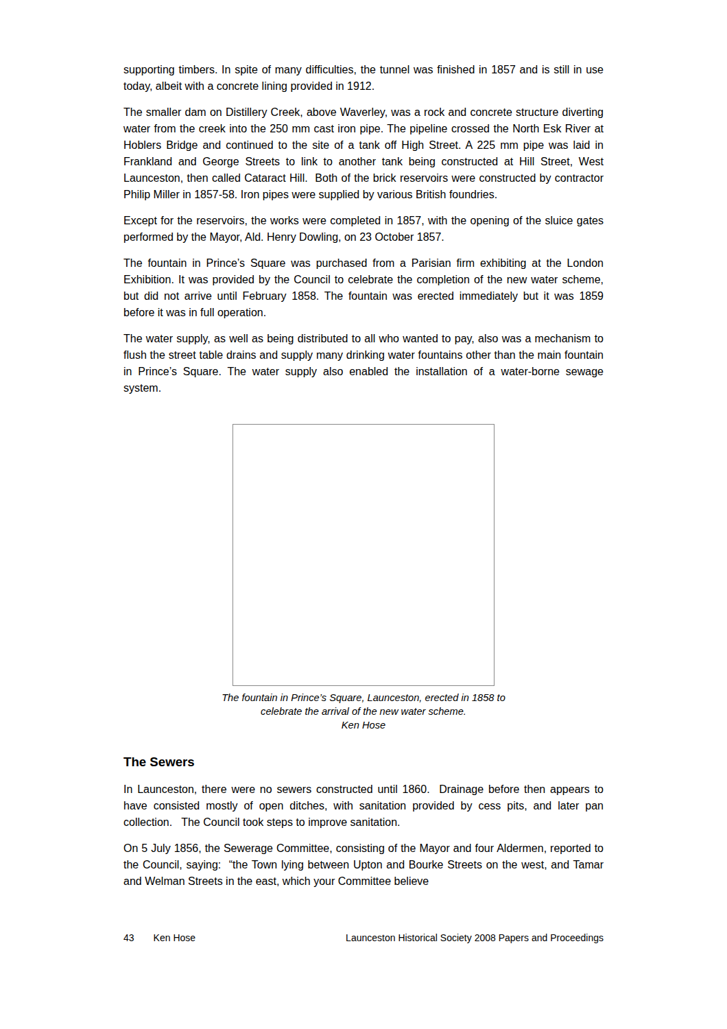supporting timbers. In spite of many difficulties, the tunnel was finished in 1857 and is still in use today, albeit with a concrete lining provided in 1912.
The smaller dam on Distillery Creek, above Waverley, was a rock and concrete structure diverting water from the creek into the 250 mm cast iron pipe. The pipeline crossed the North Esk River at Hoblers Bridge and continued to the site of a tank off High Street. A 225 mm pipe was laid in Frankland and George Streets to link to another tank being constructed at Hill Street, West Launceston, then called Cataract Hill. Both of the brick reservoirs were constructed by contractor Philip Miller in 1857-58. Iron pipes were supplied by various British foundries.
Except for the reservoirs, the works were completed in 1857, with the opening of the sluice gates performed by the Mayor, Ald. Henry Dowling, on 23 October 1857.
The fountain in Prince’s Square was purchased from a Parisian firm exhibiting at the London Exhibition. It was provided by the Council to celebrate the completion of the new water scheme, but did not arrive until February 1858. The fountain was erected immediately but it was 1859 before it was in full operation.
The water supply, as well as being distributed to all who wanted to pay, also was a mechanism to flush the street table drains and supply many drinking water fountains other than the main fountain in Prince’s Square. The water supply also enabled the installation of a water-borne sewage system.
The fountain in Prince’s Square, Launceston, erected in 1858 to
celebrate the arrival of the new water scheme.
Ken Hose
The Sewers
In Launceston, there were no sewers constructed until 1860. Drainage before then appears to have consisted mostly of open ditches, with sanitation provided by cess pits, and later pan collection. The Council took steps to improve sanitation.
On 5 July 1856, the Sewerage Committee, consisting of the Mayor and four Aldermen, reported to the Council, saying: “the Town lying between Upton and Bourke Streets on the west, and Tamar and Welman Streets in the east, which your Committee believe
43 Ken Hose
Launceston Historical Society 2008 Papers and Proceedings